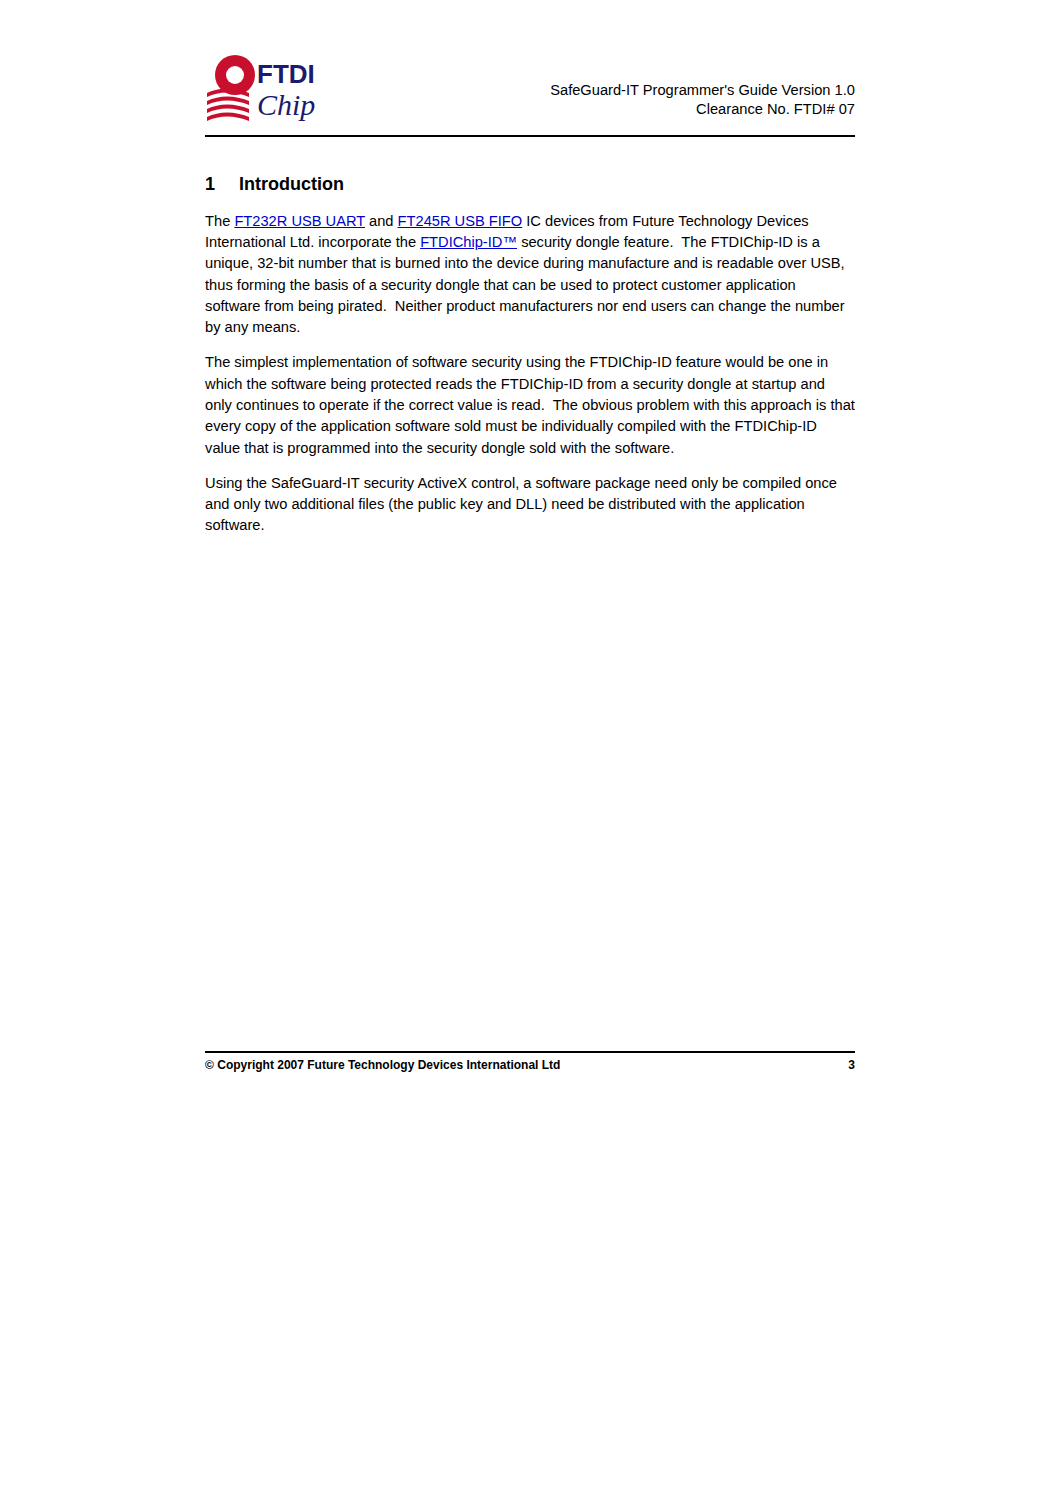FTDI Chip
SafeGuard-IT Programmer's Guide Version 1.0
Clearance No. FTDI# 07
1 Introduction
The FT232R USB UART and FT245R USB FIFO IC devices from Future Technology Devices International Ltd. incorporate the FTDIChip-ID™ security dongle feature. The FTDIChip-ID is a unique, 32-bit number that is burned into the device during manufacture and is readable over USB, thus forming the basis of a security dongle that can be used to protect customer application software from being pirated. Neither product manufacturers nor end users can change the number by any means.
The simplest implementation of software security using the FTDIChip-ID feature would be one in which the software being protected reads the FTDIChip-ID from a security dongle at startup and only continues to operate if the correct value is read. The obvious problem with this approach is that every copy of the application software sold must be individually compiled with the FTDIChip-ID value that is programmed into the security dongle sold with the software.
Using the SafeGuard-IT security ActiveX control, a software package need only be compiled once and only two additional files (the public key and DLL) need be distributed with the application software.
© Copyright 2007 Future Technology Devices International Ltd
3